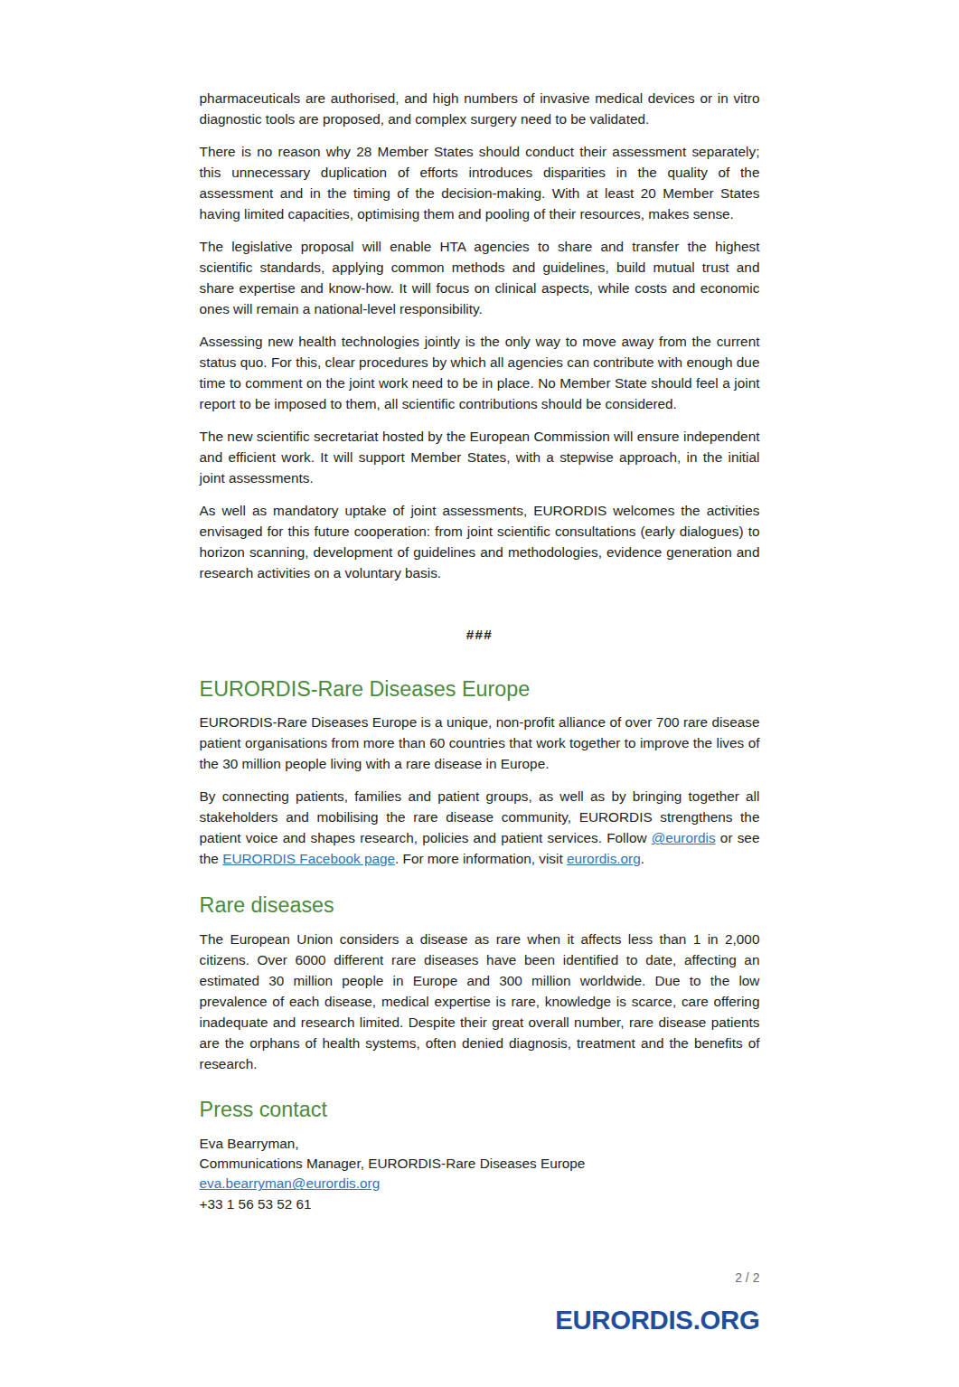pharmaceuticals are authorised, and high numbers of invasive medical devices or in vitro diagnostic tools are proposed, and complex surgery need to be validated.
There is no reason why 28 Member States should conduct their assessment separately; this unnecessary duplication of efforts introduces disparities in the quality of the assessment and in the timing of the decision-making. With at least 20 Member States having limited capacities, optimising them and pooling of their resources, makes sense.
The legislative proposal will enable HTA agencies to share and transfer the highest scientific standards, applying common methods and guidelines, build mutual trust and share expertise and know-how. It will focus on clinical aspects, while costs and economic ones will remain a national-level responsibility.
Assessing new health technologies jointly is the only way to move away from the current status quo. For this, clear procedures by which all agencies can contribute with enough due time to comment on the joint work need to be in place. No Member State should feel a joint report to be imposed to them, all scientific contributions should be considered.
The new scientific secretariat hosted by the European Commission will ensure independent and efficient work. It will support Member States, with a stepwise approach, in the initial joint assessments.
As well as mandatory uptake of joint assessments, EURORDIS welcomes the activities envisaged for this future cooperation: from joint scientific consultations (early dialogues) to horizon scanning, development of guidelines and methodologies, evidence generation and research activities on a voluntary basis.
###
EURORDIS-Rare Diseases Europe
EURORDIS-Rare Diseases Europe is a unique, non-profit alliance of over 700 rare disease patient organisations from more than 60 countries that work together to improve the lives of the 30 million people living with a rare disease in Europe.
By connecting patients, families and patient groups, as well as by bringing together all stakeholders and mobilising the rare disease community, EURORDIS strengthens the patient voice and shapes research, policies and patient services. Follow @eurordis or see the EURORDIS Facebook page. For more information, visit eurordis.org.
Rare diseases
The European Union considers a disease as rare when it affects less than 1 in 2,000 citizens. Over 6000 different rare diseases have been identified to date, affecting an estimated 30 million people in Europe and 300 million worldwide. Due to the low prevalence of each disease, medical expertise is rare, knowledge is scarce, care offering inadequate and research limited. Despite their great overall number, rare disease patients are the orphans of health systems, often denied diagnosis, treatment and the benefits of research.
Press contact
Eva Bearryman,
Communications Manager, EURORDIS-Rare Diseases Europe
eva.bearryman@eurordis.org
+33 1 56 53 52 61
2 / 2
EURORDIS.ORG